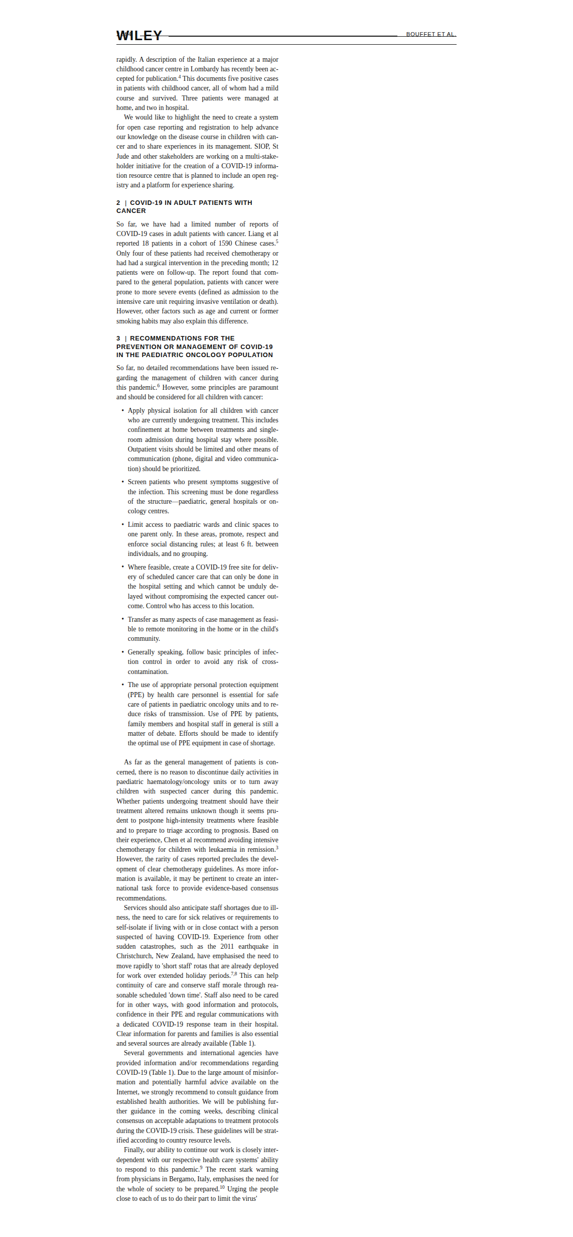2 of 4
BOUFFET ET AL.
WILEY
rapidly. A description of the Italian experience at a major childhood cancer centre in Lombardy has recently been accepted for publication.4 This documents five positive cases in patients with childhood cancer, all of whom had a mild course and survived. Three patients were managed at home, and two in hospital.
We would like to highlight the need to create a system for open case reporting and registration to help advance our knowledge on the disease course in children with cancer and to share experiences in its management. SIOP, St Jude and other stakeholders are working on a multi-stakeholder initiative for the creation of a COVID-19 information resource centre that is planned to include an open registry and a platform for experience sharing.
2|COVID-19 IN ADULT PATIENTS WITH CANCER
So far, we have had a limited number of reports of COVID-19 cases in adult patients with cancer. Liang et al reported 18 patients in a cohort of 1590 Chinese cases.5 Only four of these patients had received chemotherapy or had had a surgical intervention in the preceding month; 12 patients were on follow-up. The report found that compared to the general population, patients with cancer were prone to more severe events (defined as admission to the intensive care unit requiring invasive ventilation or death). However, other factors such as age and current or former smoking habits may also explain this difference.
3|RECOMMENDATIONS FOR THE PREVENTION OR MANAGEMENT OF COVID-19 IN THE PAEDIATRIC ONCOLOGY POPULATION
So far, no detailed recommendations have been issued regarding the management of children with cancer during this pandemic.6 However, some principles are paramount and should be considered for all children with cancer:
Apply physical isolation for all children with cancer who are currently undergoing treatment. This includes confinement at home between treatments and single-room admission during hospital stay where possible. Outpatient visits should be limited and other means of communication (phone, digital and video communication) should be prioritized.
Screen patients who present symptoms suggestive of the infection. This screening must be done regardless of the structure—paediatric, general hospitals or oncology centres.
Limit access to paediatric wards and clinic spaces to one parent only. In these areas, promote, respect and enforce social distancing rules; at least 6 ft. between individuals, and no grouping.
Where feasible, create a COVID-19 free site for delivery of scheduled cancer care that can only be done in the hospital setting and which cannot be unduly delayed without compromising the expected cancer outcome. Control who has access to this location.
Transfer as many aspects of case management as feasible to remote monitoring in the home or in the child's community.
Generally speaking, follow basic principles of infection control in order to avoid any risk of cross-contamination.
The use of appropriate personal protection equipment (PPE) by health care personnel is essential for safe care of patients in paediatric oncology units and to reduce risks of transmission. Use of PPE by patients, family members and hospital staff in general is still a matter of debate. Efforts should be made to identify the optimal use of PPE equipment in case of shortage.
As far as the general management of patients is concerned, there is no reason to discontinue daily activities in paediatric haematology/oncology units or to turn away children with suspected cancer during this pandemic. Whether patients undergoing treatment should have their treatment altered remains unknown though it seems prudent to postpone high-intensity treatments where feasible and to prepare to triage according to prognosis. Based on their experience, Chen et al recommend avoiding intensive chemotherapy for children with leukaemia in remission.3 However, the rarity of cases reported precludes the development of clear chemotherapy guidelines. As more information is available, it may be pertinent to create an international task force to provide evidence-based consensus recommendations.
Services should also anticipate staff shortages due to illness, the need to care for sick relatives or requirements to self-isolate if living with or in close contact with a person suspected of having COVID-19. Experience from other sudden catastrophes, such as the 2011 earthquake in Christchurch, New Zealand, have emphasised the need to move rapidly to 'short staff' rotas that are already deployed for work over extended holiday periods.7,8 This can help continuity of care and conserve staff morale through reasonable scheduled 'down time'. Staff also need to be cared for in other ways, with good information and protocols, confidence in their PPE and regular communications with a dedicated COVID-19 response team in their hospital. Clear information for parents and families is also essential and several sources are already available (Table 1).
Several governments and international agencies have provided information and/or recommendations regarding COVID-19 (Table 1). Due to the large amount of misinformation and potentially harmful advice available on the Internet, we strongly recommend to consult guidance from established health authorities. We will be publishing further guidance in the coming weeks, describing clinical consensus on acceptable adaptations to treatment protocols during the COVID-19 crisis. These guidelines will be stratified according to country resource levels.
Finally, our ability to continue our work is closely interdependent with our respective health care systems' ability to respond to this pandemic.9 The recent stark warning from physicians in Bergamo, Italy, emphasises the need for the whole of society to be prepared.10 Urging the people close to each of us to do their part to limit the virus'